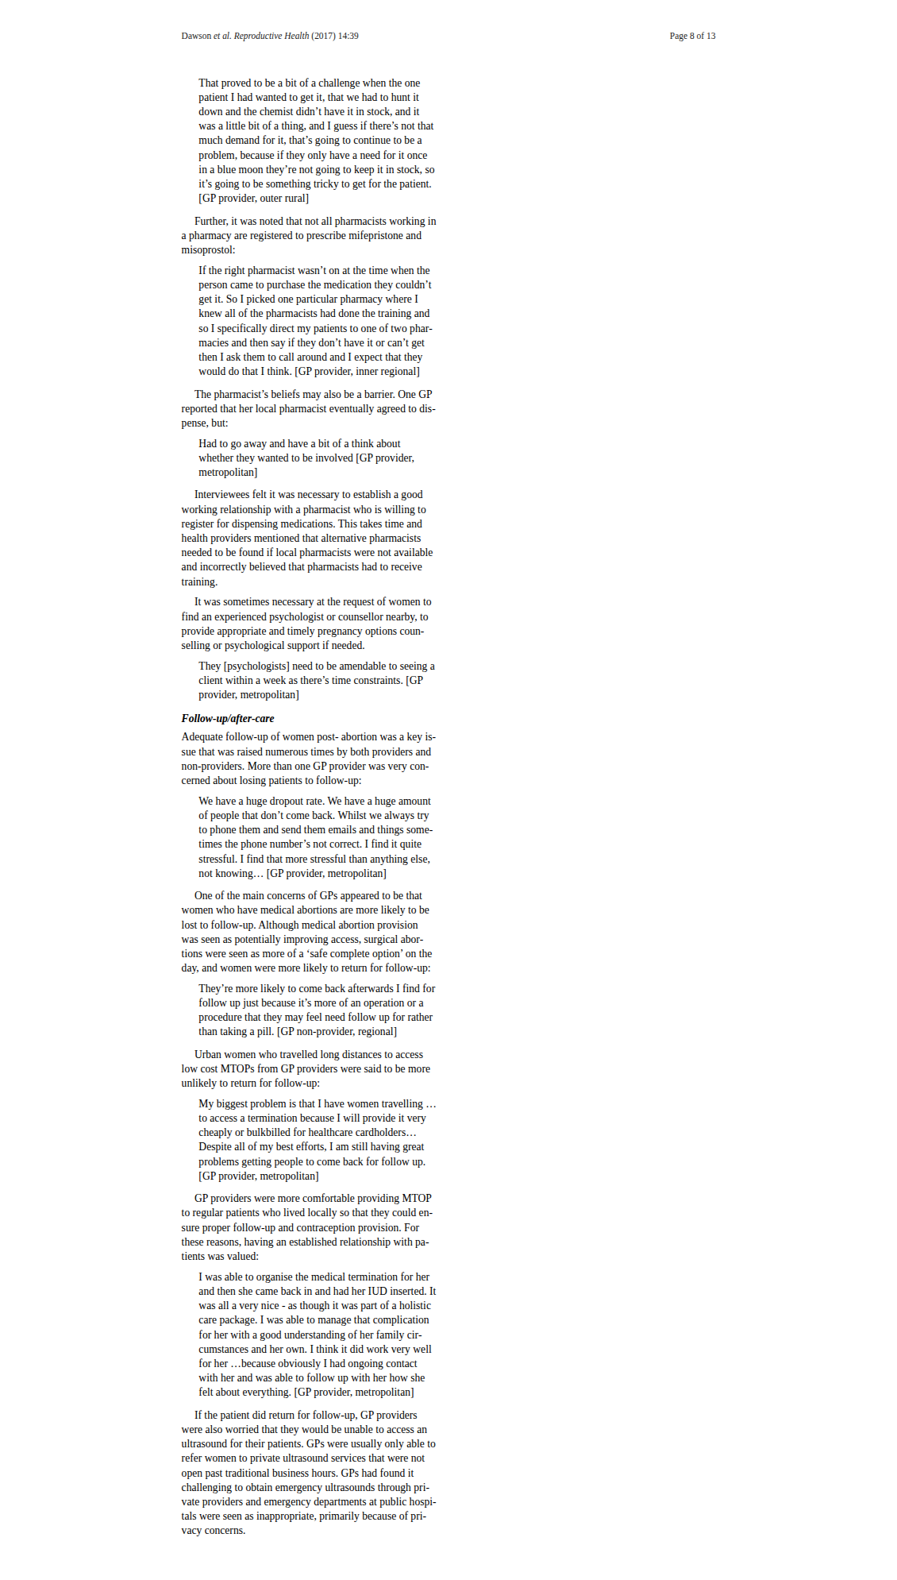Dawson et al. Reproductive Health (2017) 14:39
Page 8 of 13
That proved to be a bit of a challenge when the one patient I had wanted to get it, that we had to hunt it down and the chemist didn’t have it in stock, and it was a little bit of a thing, and I guess if there’s not that much demand for it, that’s going to continue to be a problem, because if they only have a need for it once in a blue moon they’re not going to keep it in stock, so it’s going to be something tricky to get for the patient. [GP provider, outer rural]
Further, it was noted that not all pharmacists working in a pharmacy are registered to prescribe mifepristone and misoprostol:
If the right pharmacist wasn’t on at the time when the person came to purchase the medication they couldn’t get it. So I picked one particular pharmacy where I knew all of the pharmacists had done the training and so I specifically direct my patients to one of two pharmacies and then say if they don’t have it or can’t get then I ask them to call around and I expect that they would do that I think. [GP provider, inner regional]
The pharmacist’s beliefs may also be a barrier. One GP reported that her local pharmacist eventually agreed to dispense, but:
Had to go away and have a bit of a think about whether they wanted to be involved [GP provider, metropolitan]
Interviewees felt it was necessary to establish a good working relationship with a pharmacist who is willing to register for dispensing medications. This takes time and health providers mentioned that alternative pharmacists needed to be found if local pharmacists were not available and incorrectly believed that pharmacists had to receive training.
It was sometimes necessary at the request of women to find an experienced psychologist or counsellor nearby, to provide appropriate and timely pregnancy options counselling or psychological support if needed.
They [psychologists] need to be amendable to seeing a client within a week as there’s time constraints. [GP provider, metropolitan]
Follow-up/after-care
Adequate follow-up of women post- abortion was a key issue that was raised numerous times by both providers and non-providers. More than one GP provider was very concerned about losing patients to follow-up:
We have a huge dropout rate. We have a huge amount of people that don’t come back. Whilst we always try to phone them and send them emails and things sometimes the phone number’s not correct. I find it quite stressful. I find that more stressful than anything else, not knowing… [GP provider, metropolitan]
One of the main concerns of GPs appeared to be that women who have medical abortions are more likely to be lost to follow-up. Although medical abortion provision was seen as potentially improving access, surgical abortions were seen as more of a ‘safe complete option’ on the day, and women were more likely to return for follow-up:
They’re more likely to come back afterwards I find for follow up just because it’s more of an operation or a procedure that they may feel need follow up for rather than taking a pill. [GP non-provider, regional]
Urban women who travelled long distances to access low cost MTOPs from GP providers were said to be more unlikely to return for follow-up:
My biggest problem is that I have women travelling … to access a termination because I will provide it very cheaply or bulkbilled for healthcare cardholders… Despite all of my best efforts, I am still having great problems getting people to come back for follow up. [GP provider, metropolitan]
GP providers were more comfortable providing MTOP to regular patients who lived locally so that they could ensure proper follow-up and contraception provision. For these reasons, having an established relationship with patients was valued:
I was able to organise the medical termination for her and then she came back in and had her IUD inserted. It was all a very nice - as though it was part of a holistic care package. I was able to manage that complication for her with a good understanding of her family circumstances and her own. I think it did work very well for her …because obviously I had ongoing contact with her and was able to follow up with her how she felt about everything. [GP provider, metropolitan]
If the patient did return for follow-up, GP providers were also worried that they would be unable to access an ultrasound for their patients. GPs were usually only able to refer women to private ultrasound services that were not open past traditional business hours. GPs had found it challenging to obtain emergency ultrasounds through private providers and emergency departments at public hospitals were seen as inappropriate, primarily because of privacy concerns.